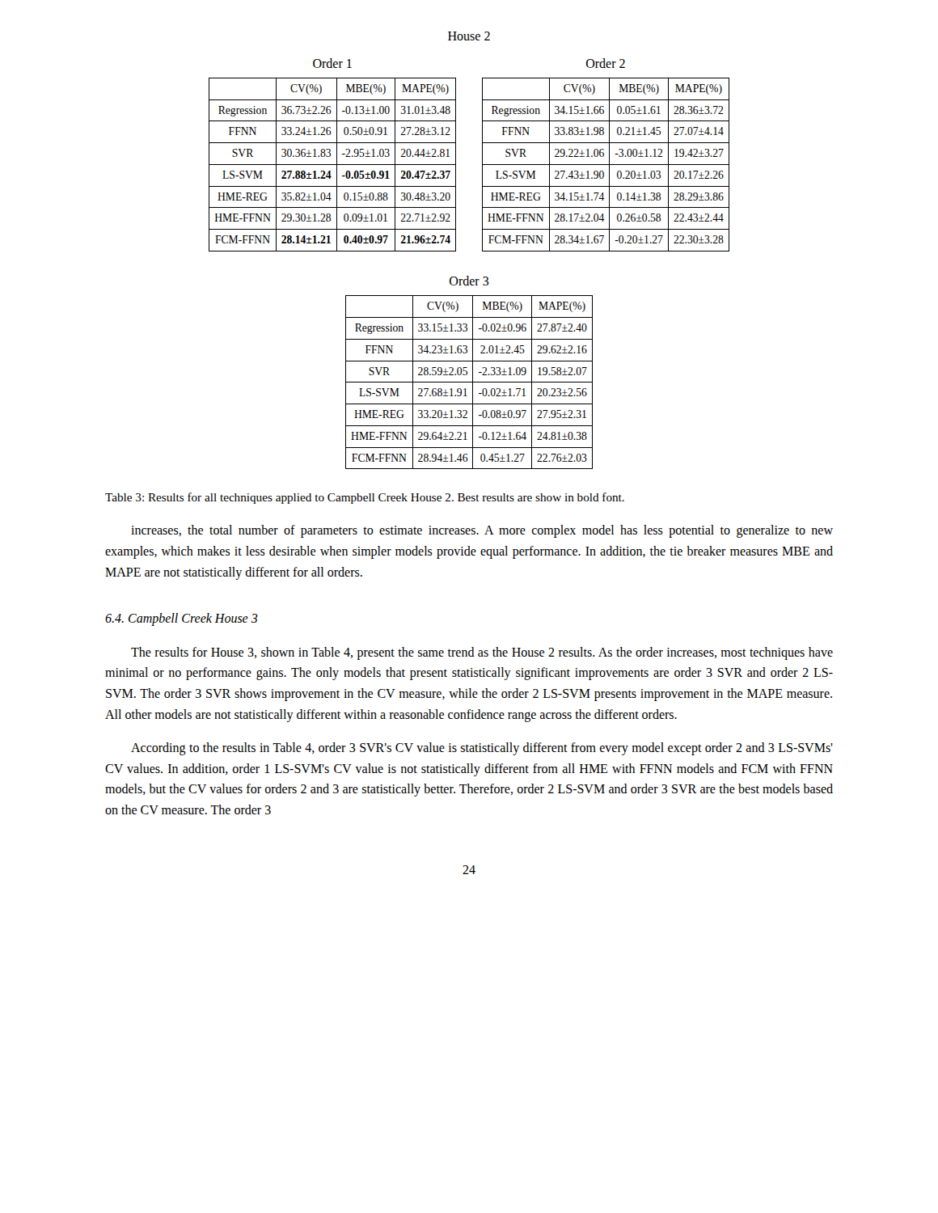House 2
Order 1
| | CV(%) | MBE(%) | MAPE(%) |
| --- | --- | --- | --- |
| Regression | 36.73±2.26 | -0.13±1.00 | 31.01±3.48 |
| FFNN | 33.24±1.26 | 0.50±0.91 | 27.28±3.12 |
| SVR | 30.36±1.83 | -2.95±1.03 | 20.44±2.81 |
| LS-SVM | 27.88±1.24 | -0.05±0.91 | 20.47±2.37 |
| HME-REG | 35.82±1.04 | 0.15±0.88 | 30.48±3.20 |
| HME-FFNN | 29.30±1.28 | 0.09±1.01 | 22.71±2.92 |
| FCM-FFNN | 28.14±1.21 | 0.40±0.97 | 21.96±2.74 |
Order 2
| | CV(%) | MBE(%) | MAPE(%) |
| --- | --- | --- | --- |
| Regression | 34.15±1.66 | 0.05±1.61 | 28.36±3.72 |
| FFNN | 33.83±1.98 | 0.21±1.45 | 27.07±4.14 |
| SVR | 29.22±1.06 | -3.00±1.12 | 19.42±3.27 |
| LS-SVM | 27.43±1.90 | 0.20±1.03 | 20.17±2.26 |
| HME-REG | 34.15±1.74 | 0.14±1.38 | 28.29±3.86 |
| HME-FFNN | 28.17±2.04 | 0.26±0.58 | 22.43±2.44 |
| FCM-FFNN | 28.34±1.67 | -0.20±1.27 | 22.30±3.28 |
Order 3
| | CV(%) | MBE(%) | MAPE(%) |
| --- | --- | --- | --- |
| Regression | 33.15±1.33 | -0.02±0.96 | 27.87±2.40 |
| FFNN | 34.23±1.63 | 2.01±2.45 | 29.62±2.16 |
| SVR | 28.59±2.05 | -2.33±1.09 | 19.58±2.07 |
| LS-SVM | 27.68±1.91 | -0.02±1.71 | 20.23±2.56 |
| HME-REG | 33.20±1.32 | -0.08±0.97 | 27.95±2.31 |
| HME-FFNN | 29.64±2.21 | -0.12±1.64 | 24.81±0.38 |
| FCM-FFNN | 28.94±1.46 | 0.45±1.27 | 22.76±2.03 |
Table 3: Results for all techniques applied to Campbell Creek House 2. Best results are show in bold font.
increases, the total number of parameters to estimate increases. A more complex model has less potential to generalize to new examples, which makes it less desirable when simpler models provide equal performance. In addition, the tie breaker measures MBE and MAPE are not statistically different for all orders.
6.4. Campbell Creek House 3
The results for House 3, shown in Table 4, present the same trend as the House 2 results. As the order increases, most techniques have minimal or no performance gains. The only models that present statistically significant improvements are order 3 SVR and order 2 LS-SVM. The order 3 SVR shows improvement in the CV measure, while the order 2 LS-SVM presents improvement in the MAPE measure. All other models are not statistically different within a reasonable confidence range across the different orders.
According to the results in Table 4, order 3 SVR's CV value is statistically different from every model except order 2 and 3 LS-SVMs' CV values. In addition, order 1 LS-SVM's CV value is not statistically different from all HME with FFNN models and FCM with FFNN models, but the CV values for orders 2 and 3 are statistically better. Therefore, order 2 LS-SVM and order 3 SVR are the best models based on the CV measure. The order 3
24